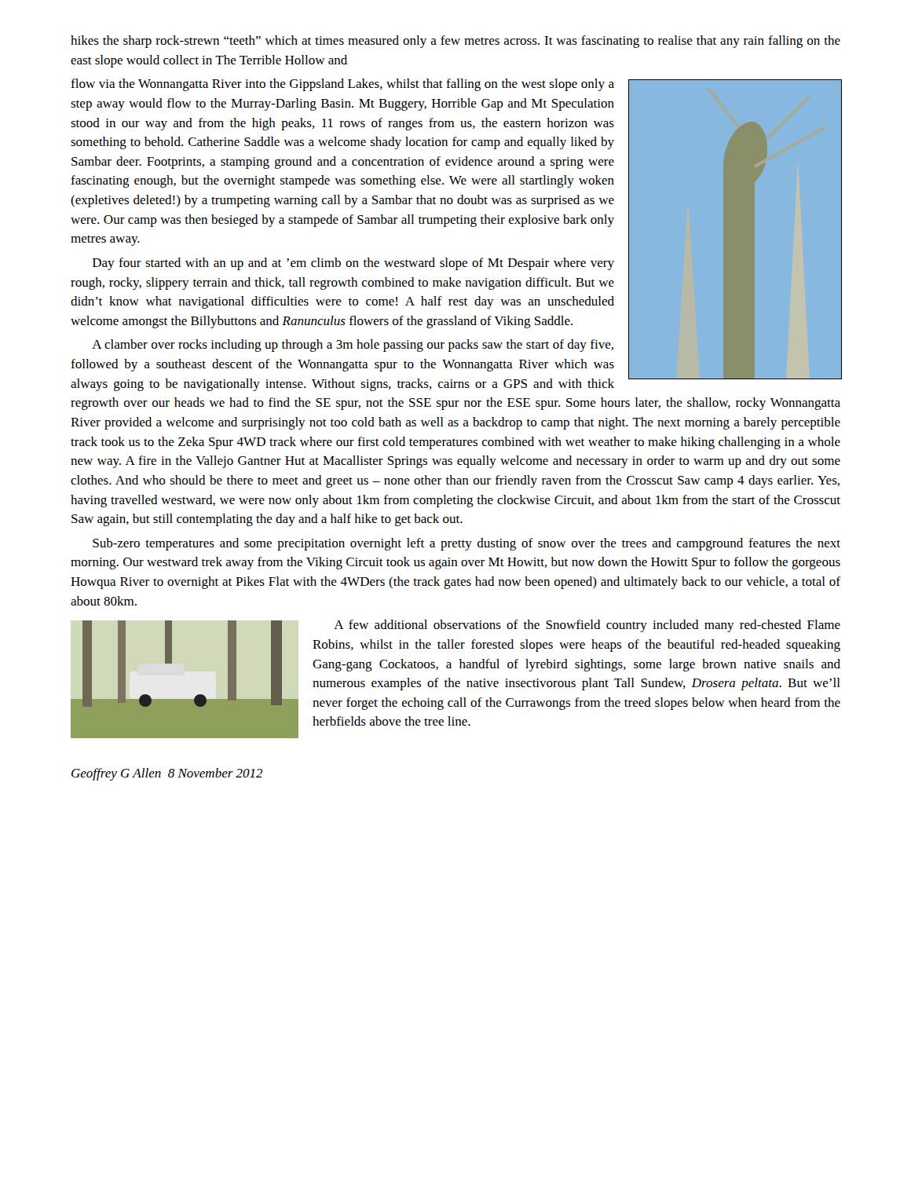hikes the sharp rock-strewn “teeth” which at times measured only a few metres across. It was fascinating to realise that any rain falling on the east slope would collect in The Terrible Hollow and
flow via the Wonnangatta River into the Gippsland Lakes, whilst that falling on the west slope only a step away would flow to the Murray-Darling Basin. Mt Buggery, Horrible Gap and Mt Speculation stood in our way and from the high peaks, 11 rows of ranges from us, the eastern horizon was something to behold. Catherine Saddle was a welcome shady location for camp and equally liked by Sambar deer. Footprints, a stamping ground and a concentration of evidence around a spring were fascinating enough, but the overnight stampede was something else. We were all startlingly woken (expletives deleted!) by a trumpeting warning call by a Sambar that no doubt was as surprised as we were. Our camp was then besieged by a stampede of Sambar all trumpeting their explosive bark only metres away.
Day four started with an up and at ’em climb on the westward slope of Mt Despair where very rough, rocky, slippery terrain and thick, tall regrowth combined to make navigation difficult. But we didn’t know what navigational difficulties were to come! A half rest day was an unscheduled welcome amongst the Billybuttons and Ranunculus flowers of the grassland of Viking Saddle.
A clamber over rocks including up through a 3m hole passing our packs saw the start of day five, followed by a southeast descent of the Wonnangatta spur to the Wonnangatta River which was always going to be navigationally intense. Without signs, tracks, cairns or a GPS and with thick regrowth over our heads we had to find the SE spur, not the SSE spur nor the ESE spur. Some hours later, the shallow, rocky Wonnangatta River provided a welcome and surprisingly not too cold bath as well as a backdrop to camp that night. The next morning a barely perceptible track took us to the Zeka Spur 4WD track where our first cold temperatures combined with wet weather to make hiking challenging in a whole new way. A fire in the Vallejo Gantner Hut at Macallister Springs was equally welcome and necessary in order to warm up and dry out some clothes. And who should be there to meet and greet us – none other than our friendly raven from the Crosscut Saw camp 4 days earlier. Yes, having travelled westward, we were now only about 1km from completing the clockwise Circuit, and about 1km from the start of the Crosscut Saw again, but still contemplating the day and a half hike to get back out.
Sub-zero temperatures and some precipitation overnight left a pretty dusting of snow over the trees and campground features the next morning. Our westward trek away from the Viking Circuit took us again over Mt Howitt, but now down the Howitt Spur to follow the gorgeous Howqua River to overnight at Pikes Flat with the 4WDers (the track gates had now been opened) and ultimately back to our vehicle, a total of about 80km.
A few additional observations of the Snowfield country included many red-chested Flame Robins, whilst in the taller forested slopes were heaps of the beautiful red-headed squeaking Gang-gang Cockatoos, a handful of lyrebird sightings, some large brown native snails and numerous examples of the native insectivorous plant Tall Sundew, Drosera peltata. But we’ll never forget the echoing call of the Currawongs from the treed slopes below when heard from the herbfields above the tree line.
Geoffrey G Allen 8 November 2012